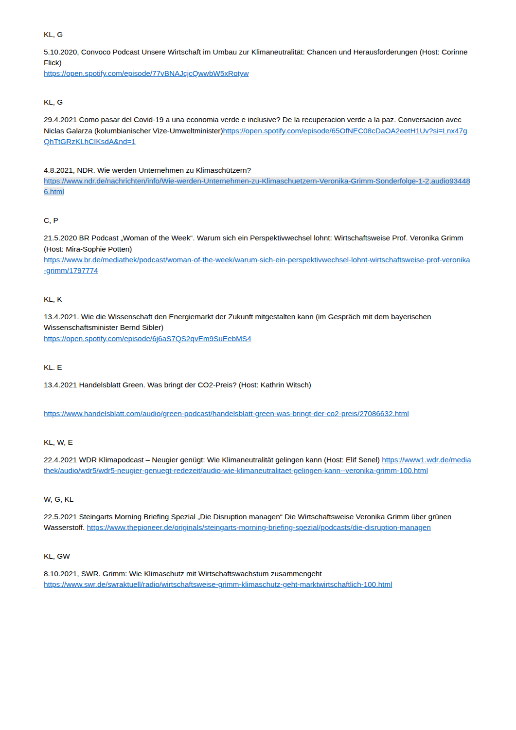KL, G
5.10.2020, Convoco Podcast Unsere Wirtschaft im Umbau zur Klimaneutralität: Chancen und Herausforderungen (Host: Corinne Flick)
https://open.spotify.com/episode/77vBNAJcjcQwwbW5xRotyw
KL, G
29.4.2021 Como pasar del Covid-19 a una economia verde e inclusive? De la recuperacion verde a la paz. Conversacion avec Niclas Galarza (kolumbianischer Vize-Umweltminister)https://open.spotify.com/episode/65OfNEC08cDaOA2eetH1Uv?si=Lnx47gQhTtGRzKLhCIKsdA&nd=1
4.8.2021, NDR. Wie werden Unternehmen zu Klimaschützern?
https://www.ndr.de/nachrichten/info/Wie-werden-Unternehmen-zu-Klimaschuetzern-Veronika-Grimm-Sonderfolge-1-2,audio934486.html
C, P
21.5.2020 BR Podcast „Woman of the Week“. Warum sich ein Perspektivwechsel lohnt: Wirtschaftsweise Prof. Veronika Grimm (Host: Mira-Sophie Potten)
https://www.br.de/mediathek/podcast/woman-of-the-week/warum-sich-ein-perspektivwechsel-lohnt-wirtschaftsweise-prof-veronika-grimm/1797774
KL, K
13.4.2021. Wie die Wissenschaft den Energiemarkt der Zukunft mitgestalten kann (im Gespräch mit dem bayerischen Wissenschaftsminister Bernd Sibler)
https://open.spotify.com/episode/6j6aS7QS2qvEm9SuEebMS4
KL. E
13.4.2021 Handelsblatt Green. Was bringt der CO2-Preis? (Host: Kathrin Witsch)
https://www.handelsblatt.com/audio/green-podcast/handelsblatt-green-was-bringt-der-co2-preis/27086632.html
KL, W, E
22.4.2021 WDR Klimapodcast – Neugier genügt: Wie Klimaneutralität gelingen kann (Host: Elif Senel) https://www1.wdr.de/mediathek/audio/wdr5/wdr5-neugier-genuegt-redezeit/audio-wie-klimaneutralitaet-gelingen-kann--veronika-grimm-100.html
W, G, KL
22.5.2021 Steingarts Morning Briefing Spezial „Die Disruption managen“ Die Wirtschaftsweise Veronika Grimm über grünen Wasserstoff. https://www.thepioneer.de/originals/steingarts-morning-briefing-spezial/podcasts/die-disruption-managen
KL, GW
8.10.2021, SWR. Grimm: Wie Klimaschutz mit Wirtschaftswachstum zusammengeht
https://www.swr.de/swraktuell/radio/wirtschaftsweise-grimm-klimaschutz-geht-marktwirtschaftlich-100.html